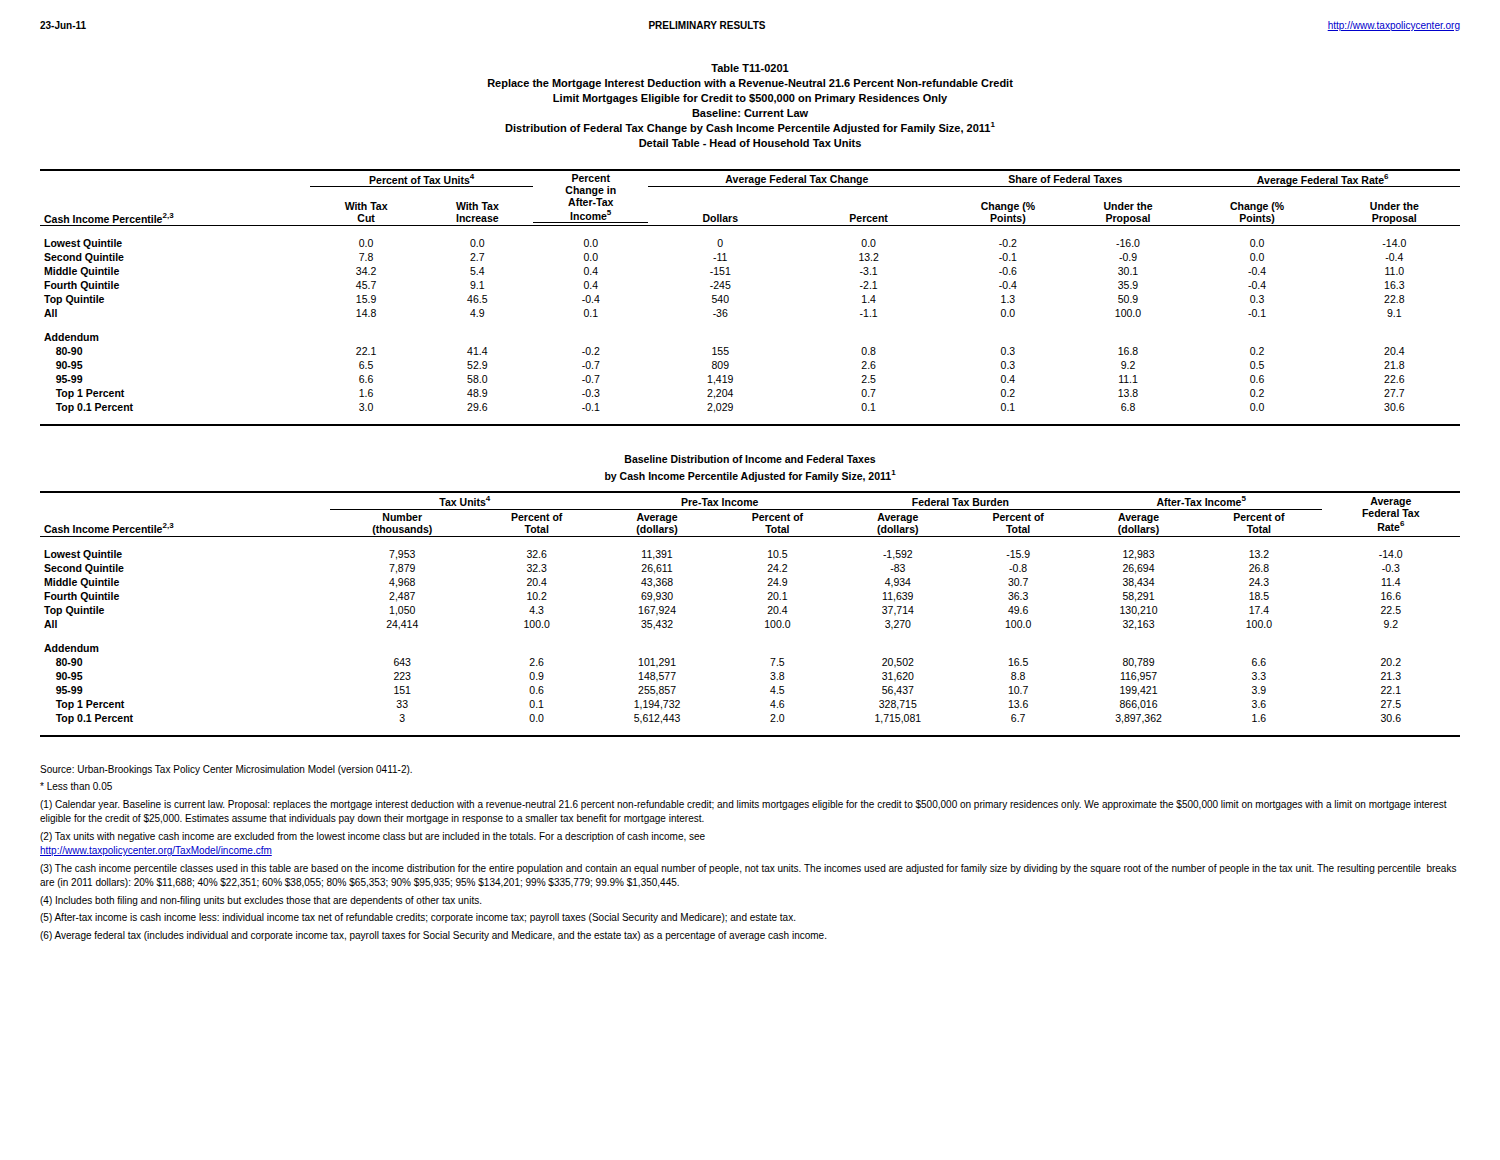23-Jun-11 PRELIMINARY RESULTS http://www.taxpolicycenter.org
Table T11-0201
Replace the Mortgage Interest Deduction with a Revenue-Neutral 21.6 Percent Non-refundable Credit
Limit Mortgages Eligible for Credit to $500,000 on Primary Residences Only
Baseline: Current Law
Distribution of Federal Tax Change by Cash Income Percentile Adjusted for Family Size, 20111
Detail Table - Head of Household Tax Units
| Cash Income Percentile 2,3 | Percent of Tax Units 4 | Percent Change in After-Tax Income 5 | Average Federal Tax Change | Share of Federal Taxes | Average Federal Tax Rate 6 |
| --- | --- | --- | --- | --- | --- |
| With Tax Cut | With Tax Increase | Dollars | Percent | Change (% Points) | Under the Proposal | Change (% Points) | Under the Proposal |
| Lowest Quintile | 0.0 | 0.0 | 0.0 | 0 | 0.0 | -0.2 | -16.0 | 0.0 | -14.0 |
| Second Quintile | 7.8 | 2.7 | 0.0 | -11 | 13.2 | -0.1 | -0.9 | 0.0 | -0.4 |
| Middle Quintile | 34.2 | 5.4 | 0.4 | -151 | -3.1 | -0.6 | 30.1 | -0.4 | 11.0 |
| Fourth Quintile | 45.7 | 9.1 | 0.4 | -245 | -2.1 | -0.4 | 35.9 | -0.4 | 16.3 |
| Top Quintile | 15.9 | 46.5 | -0.4 | 540 | 1.4 | 1.3 | 50.9 | 0.3 | 22.8 |
| All | 14.8 | 4.9 | 0.1 | -36 | -1.1 | 0.0 | 100.0 | -0.1 | 9.1 |
| Addendum | |
| 80-90 | 22.1 | 41.4 | -0.2 | 155 | 0.8 | 0.3 | 16.8 | 0.2 | 20.4 |
| 90-95 | 6.5 | 52.9 | -0.7 | 809 | 2.6 | 0.3 | 9.2 | 0.5 | 21.8 |
| 95-99 | 6.6 | 58.0 | -0.7 | 1,419 | 2.5 | 0.4 | 11.1 | 0.6 | 22.6 |
| Top 1 Percent | 1.6 | 48.9 | -0.3 | 2,204 | 0.7 | 0.2 | 13.8 | 0.2 | 27.7 |
| Top 0.1 Percent | 3.0 | 29.6 | -0.1 | 2,029 | 0.1 | 0.1 | 6.8 | 0.0 | 30.6 |
Baseline Distribution of Income and Federal Taxes by Cash Income Percentile Adjusted for Family Size, 2011 1
| Cash Income Percentile 2,3 | Tax Units 4 | Pre-Tax Income | Federal Tax Burden | After-Tax Income 5 | Average Federal Tax Rate 6 |
| --- | --- | --- | --- | --- | --- |
| Number (thousands) | Percent of Total | Average (dollars) | Percent of Total | Average (dollars) | Percent of Total | Average (dollars) | Percent of Total |
| Lowest Quintile | 7,953 | 32.6 | 11,391 | 10.5 | -1,592 | -15.9 | 12,983 | 13.2 | -14.0 |
| Second Quintile | 7,879 | 32.3 | 26,611 | 24.2 | -83 | -0.8 | 26,694 | 26.8 | -0.3 |
| Middle Quintile | 4,968 | 20.4 | 43,368 | 24.9 | 4,934 | 30.7 | 38,434 | 24.3 | 11.4 |
| Fourth Quintile | 2,487 | 10.2 | 69,930 | 20.1 | 11,639 | 36.3 | 58,291 | 18.5 | 16.6 |
| Top Quintile | 1,050 | 4.3 | 167,924 | 20.4 | 37,714 | 49.6 | 130,210 | 17.4 | 22.5 |
| All | 24,414 | 100.0 | 35,432 | 100.0 | 3,270 | 100.0 | 32,163 | 100.0 | 9.2 |
| Addendum | |
| 80-90 | 643 | 2.6 | 101,291 | 7.5 | 20,502 | 16.5 | 80,789 | 6.6 | 20.2 |
| 90-95 | 223 | 0.9 | 148,577 | 3.8 | 31,620 | 8.8 | 116,957 | 3.3 | 21.3 |
| 95-99 | 151 | 0.6 | 255,857 | 4.5 | 56,437 | 10.7 | 199,421 | 3.9 | 22.1 |
| Top 1 Percent | 33 | 0.1 | 1,194,732 | 4.6 | 328,715 | 13.6 | 866,016 | 3.6 | 27.5 |
| Top 0.1 Percent | 3 | 0.0 | 5,612,443 | 2.0 | 1,715,081 | 6.7 | 3,897,362 | 1.6 | 30.6 |
Source: Urban-Brookings Tax Policy Center Microsimulation Model (version 0411-2).
* Less than 0.05
(1) Calendar year. Baseline is current law. Proposal: replaces the mortgage interest deduction with a revenue-neutral 21.6 percent non-refundable credit; and limits mortgages eligible for the credit to $500,000 on primary residences only. We approximate the $500,000 limit on mortgages with a limit on mortgage interest eligible for the credit of $25,000. Estimates assume that individuals pay down their mortgage in response to a smaller tax benefit for mortgage interest.
(2) Tax units with negative cash income are excluded from the lowest income class but are included in the totals. For a description of cash income, see
http://www.taxpolicycenter.org/TaxModel/income.cfm
(3) The cash income percentile classes used in this table are based on the income distribution for the entire population and contain an equal number of people, not tax units. The incomes used are adjusted for family size by dividing by the square root of the number of people in the tax unit. The resulting percentile breaks are (in 2011 dollars): 20% $11,688; 40% $22,351; 60% $38,055; 80% $65,353; 90% $95,935; 95% $134,201; 99% $335,779; 99.9% $1,350,445.
(4) Includes both filing and non-filing units but excludes those that are dependents of other tax units.
(5) After-tax income is cash income less: individual income tax net of refundable credits; corporate income tax; payroll taxes (Social Security and Medicare); and estate tax.
(6) Average federal tax (includes individual and corporate income tax, payroll taxes for Social Security and Medicare, and the estate tax) as a percentage of average cash income.